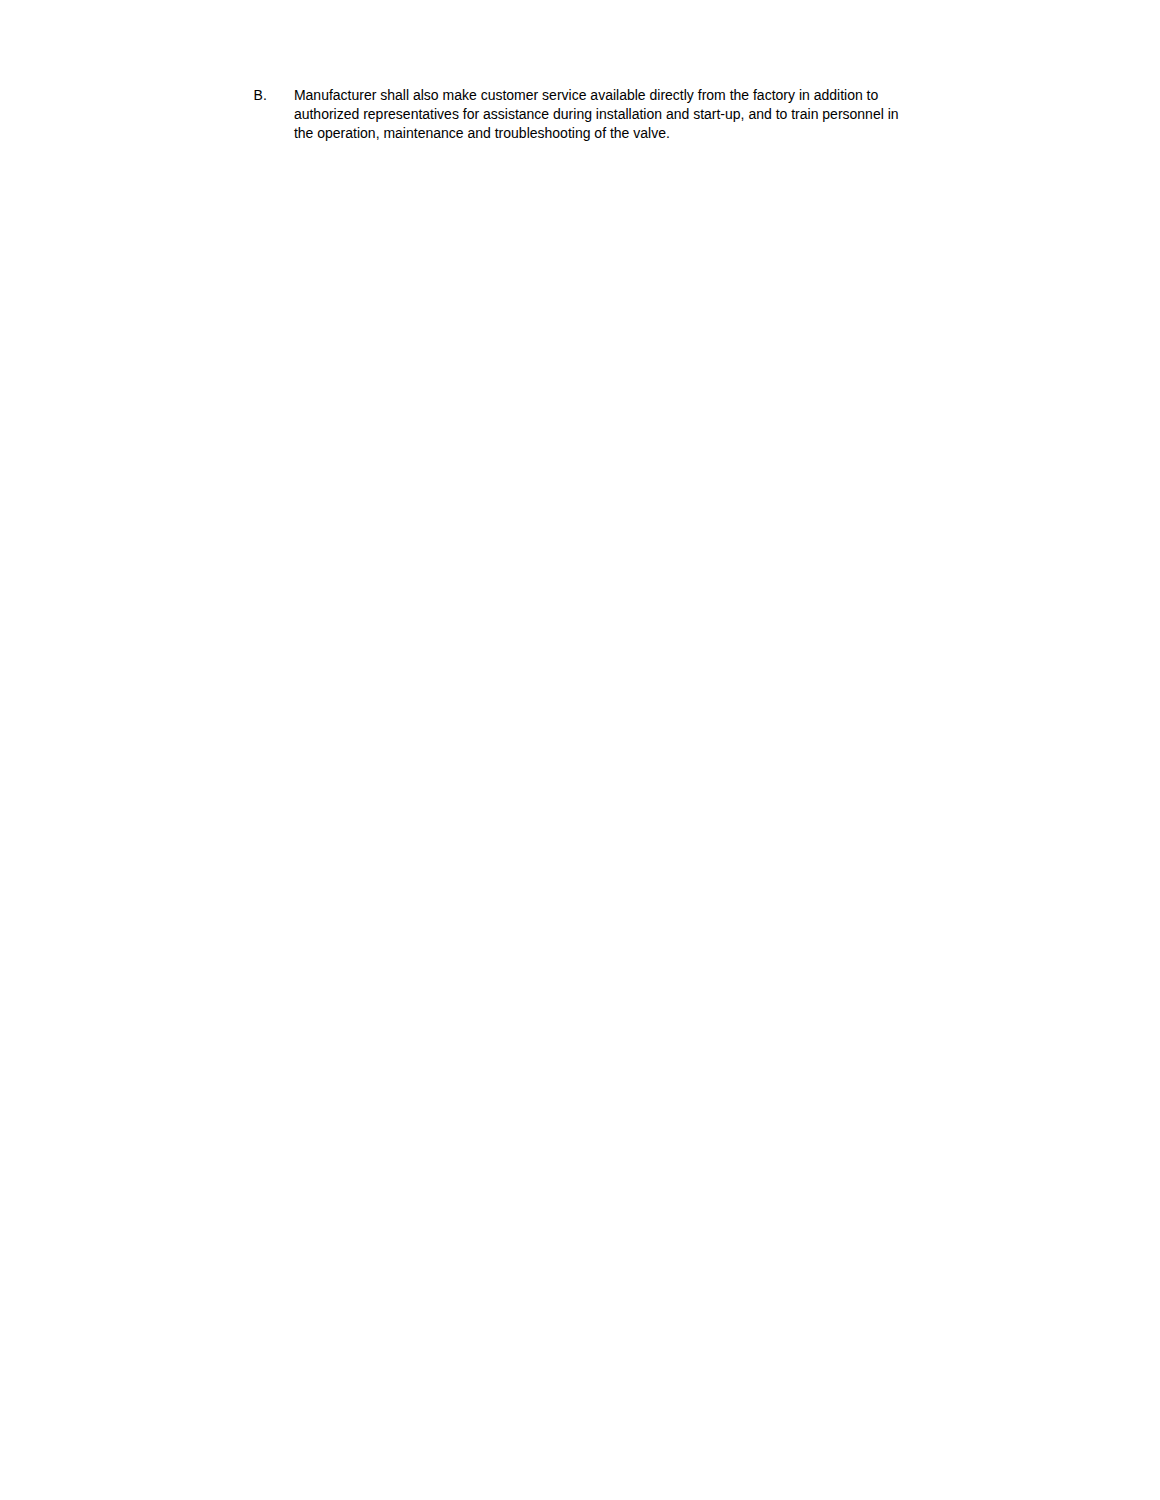B.
Manufacturer shall also make customer service available directly from the factory in addition to authorized representatives for assistance during installation and start-up, and to train personnel in the operation, maintenance and troubleshooting of the valve.